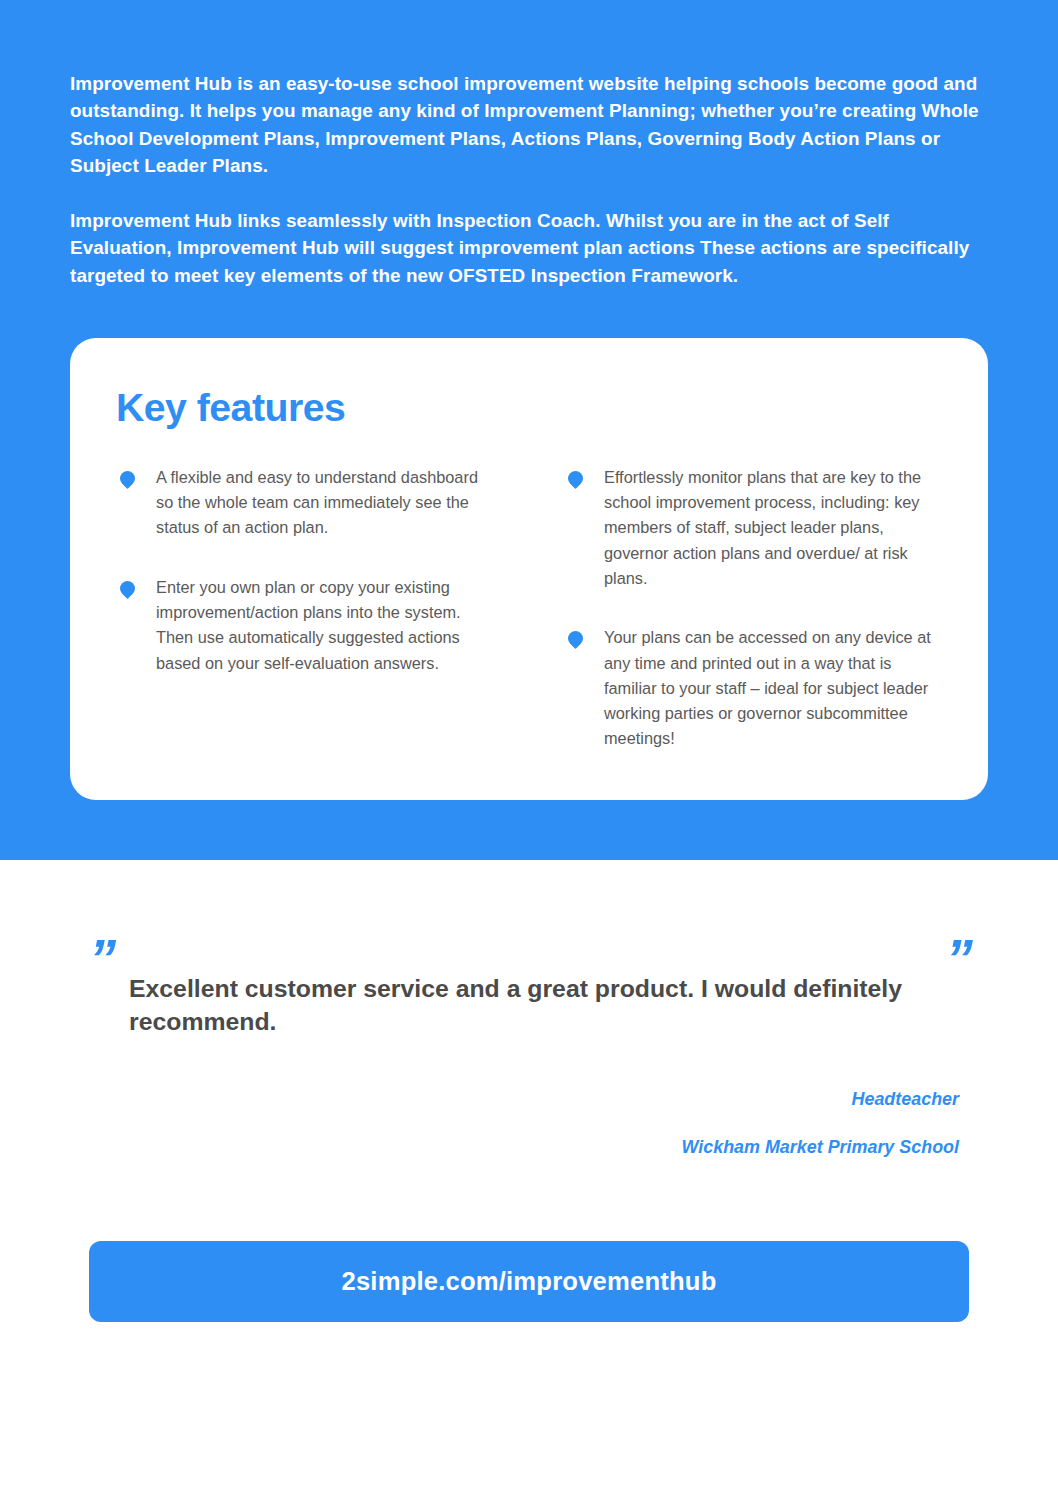Improvement Hub is an easy-to-use school improvement website helping schools become good and outstanding. It helps you manage any kind of Improvement Planning; whether you’re creating Whole School Development Plans, Improvement Plans, Actions Plans, Governing Body Action Plans or Subject Leader Plans.
Improvement Hub links seamlessly with Inspection Coach. Whilst you are in the act of Self Evaluation, Improvement Hub will suggest improvement plan actions These actions are specifically targeted to meet key elements of the new OFSTED Inspection Framework.
Key features
A flexible and easy to understand dashboard so the whole team can immediately see the status of an action plan.
Enter you own plan or copy your existing improvement/action plans into the system. Then use automatically suggested actions based on your self-evaluation answers.
Effortlessly monitor plans that are key to the school improvement process, including: key members of staff, subject leader plans, governor action plans and overdue/ at risk plans.
Your plans can be accessed on any device at any time and printed out in a way that is familiar to your staff – ideal for subject leader working parties or governor subcommittee meetings!
” ”
Excellent customer service and a great product. I would definitely recommend.
Headteacher
Wickham Market Primary School
2simple.com/improvementhub